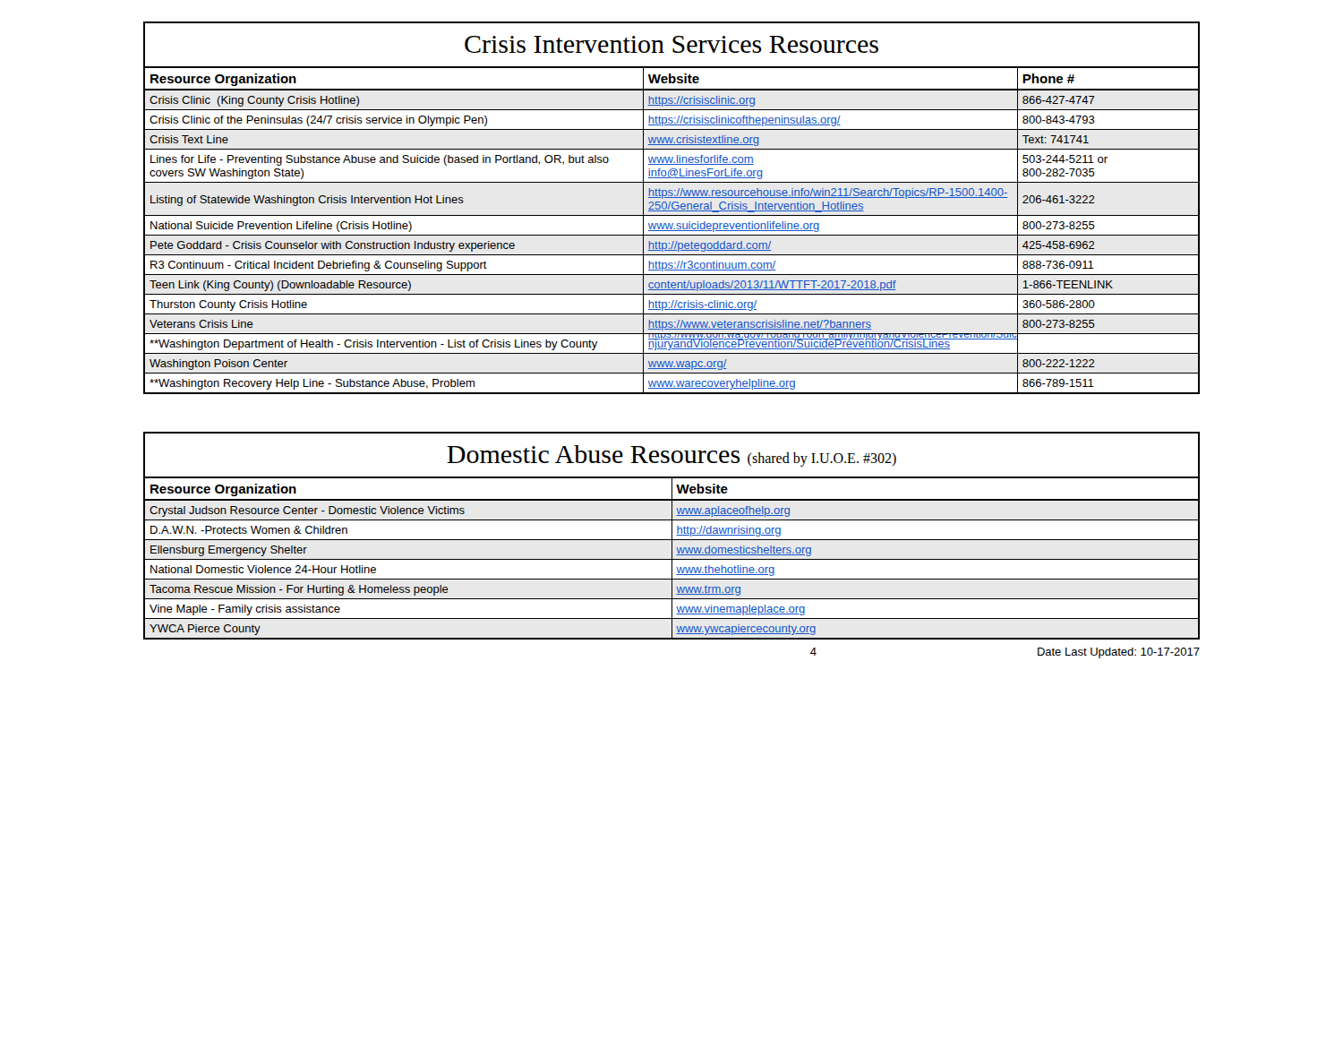Crisis Intervention Services Resources
| Resource Organization | Website | Phone # |
| --- | --- | --- |
| Crisis Clinic (King County Crisis Hotline) | https://crisisclinic.org | 866-427-4747 |
| Crisis Clinic of the Peninsulas (24/7 crisis service in Olympic Pen) | https://crisisclinicofthepeninsulas.org/ | 800-843-4793 |
| Crisis Text Line | www.crisistextline.org | Text: 741741 |
| Lines for Life - Preventing Substance Abuse and Suicide (based in Portland, OR, but also covers SW Washington State) | www.linesforlife.com info@LinesForLife.org | 503-244-5211 or 800-282-7035 |
| Listing of Statewide Washington Crisis Intervention Hot Lines | https://www.resourcehouse.info/win211/Search/Topics/RP-1500.1400-250/General_Crisis_Intervention_Hotlines | 206-461-3222 |
| National Suicide Prevention Lifeline (Crisis Hotline) | www.suicidepreventionlifeline.org | 800-273-8255 |
| Pete Goddard - Crisis Counselor with Construction Industry experience | http://petegoddard.com/ | 425-458-6962 |
| R3 Continuum - Critical Incident Debriefing & Counseling Support | https://r3continuum.com/ | 888-736-0911 |
| Teen Link (King County) (Downloadable Resource) | content/uploads/2013/11/WTTFT-2017-2018.pdf | 1-866-TEENLINK |
| Thurston County Crisis Hotline | http://crisis-clinic.org/ | 360-586-2800 |
| Veterans Crisis Line | https://www.veteranscrisisline.net/?banners | 800-273-8255 |
| **Washington Department of Health - Crisis Intervention - List of Crisis Lines by County | https://www.doh.wa.gov/YouandYourFamily/InjuryandViolencePrevention/SuicidePrevention/CrisisLines njuryandViolencePrevention/SuicidePrevention/CrisisLines | |
| Washington Poison Center | www.wapc.org/ | 800-222-1222 |
| **Washington Recovery Help Line - Substance Abuse, Problem | www.warecoveryhelpline.org | 866-789-1511 |
Domestic Abuse Resources (shared by I.U.O.E. #302)
| Resource Organization | Website |
| --- | --- |
| Crystal Judson Resource Center - Domestic Violence Victims | www.aplaceofhelp.org |
| D.A.W.N. -Protects Women & Children | http://dawnrising.org |
| Ellensburg Emergency Shelter | www.domesticshelters.org |
| National Domestic Violence 24-Hour Hotline | www.thehotline.org |
| Tacoma Rescue Mission - For Hurting & Homeless people | www.trm.org |
| Vine Maple - Family crisis assistance | www.vinemapleplace.org |
| YWCA Pierce County | www.ywcapiercecounty.org |
4
Date Last Updated: 10-17-2017